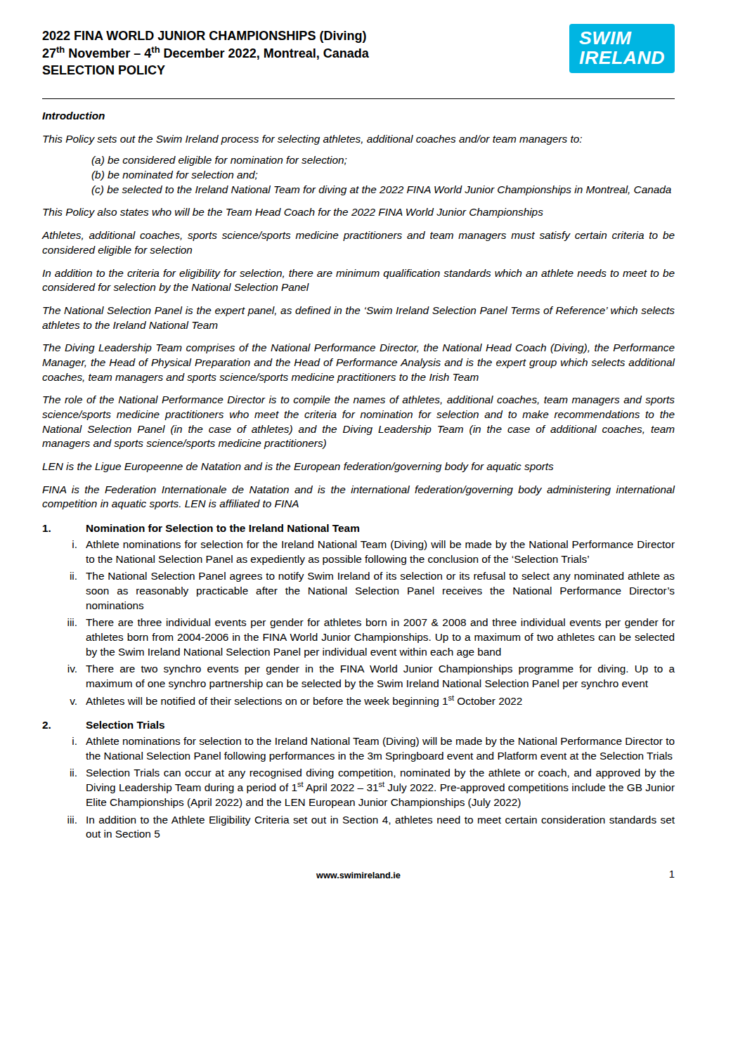2022 FINA WORLD JUNIOR CHAMPIONSHIPS (Diving)
27th November – 4th December 2022, Montreal, Canada
SELECTION POLICY
SWIM
IRELAND
Introduction
This Policy sets out the Swim Ireland process for selecting athletes, additional coaches and/or team managers to:
(a) be considered eligible for nomination for selection;
(b) be nominated for selection and;
(c) be selected to the Ireland National Team for diving at the 2022 FINA World Junior Championships in Montreal, Canada
This Policy also states who will be the Team Head Coach for the 2022 FINA World Junior Championships
Athletes, additional coaches, sports science/sports medicine practitioners and team managers must satisfy certain criteria to be considered eligible for selection
In addition to the criteria for eligibility for selection, there are minimum qualification standards which an athlete needs to meet to be considered for selection by the National Selection Panel
The National Selection Panel is the expert panel, as defined in the ‘Swim Ireland Selection Panel Terms of Reference’ which selects athletes to the Ireland National Team
The Diving Leadership Team comprises of the National Performance Director, the National Head Coach (Diving), the Performance Manager, the Head of Physical Preparation and the Head of Performance Analysis and is the expert group which selects additional coaches, team managers and sports science/sports medicine practitioners to the Irish Team
The role of the National Performance Director is to compile the names of athletes, additional coaches, team managers and sports science/sports medicine practitioners who meet the criteria for nomination for selection and to make recommendations to the National Selection Panel (in the case of athletes) and the Diving Leadership Team (in the case of additional coaches, team managers and sports science/sports medicine practitioners)
LEN is the Ligue Europeenne de Natation and is the European federation/governing body for aquatic sports
FINA is the Federation Internationale de Natation and is the international federation/governing body administering international competition in aquatic sports. LEN is affiliated to FINA
1. Nomination for Selection to the Ireland National Team
i. Athlete nominations for selection for the Ireland National Team (Diving) will be made by the National Performance Director to the National Selection Panel as expediently as possible following the conclusion of the ‘Selection Trials’
ii. The National Selection Panel agrees to notify Swim Ireland of its selection or its refusal to select any nominated athlete as soon as reasonably practicable after the National Selection Panel receives the National Performance Director’s nominations
iii. There are three individual events per gender for athletes born in 2007 & 2008 and three individual events per gender for athletes born from 2004-2006 in the FINA World Junior Championships. Up to a maximum of two athletes can be selected by the Swim Ireland National Selection Panel per individual event within each age band
iv. There are two synchro events per gender in the FINA World Junior Championships programme for diving. Up to a maximum of one synchro partnership can be selected by the Swim Ireland National Selection Panel per synchro event
v. Athletes will be notified of their selections on or before the week beginning 1st October 2022
2. Selection Trials
i. Athlete nominations for selection to the Ireland National Team (Diving) will be made by the National Performance Director to the National Selection Panel following performances in the 3m Springboard event and Platform event at the Selection Trials
ii. Selection Trials can occur at any recognised diving competition, nominated by the athlete or coach, and approved by the Diving Leadership Team during a period of 1st April 2022 – 31st July 2022. Pre-approved competitions include the GB Junior Elite Championships (April 2022) and the LEN European Junior Championships (July 2022)
iii. In addition to the Athlete Eligibility Criteria set out in Section 4, athletes need to meet certain consideration standards set out in Section 5
www.swimireland.ie 1